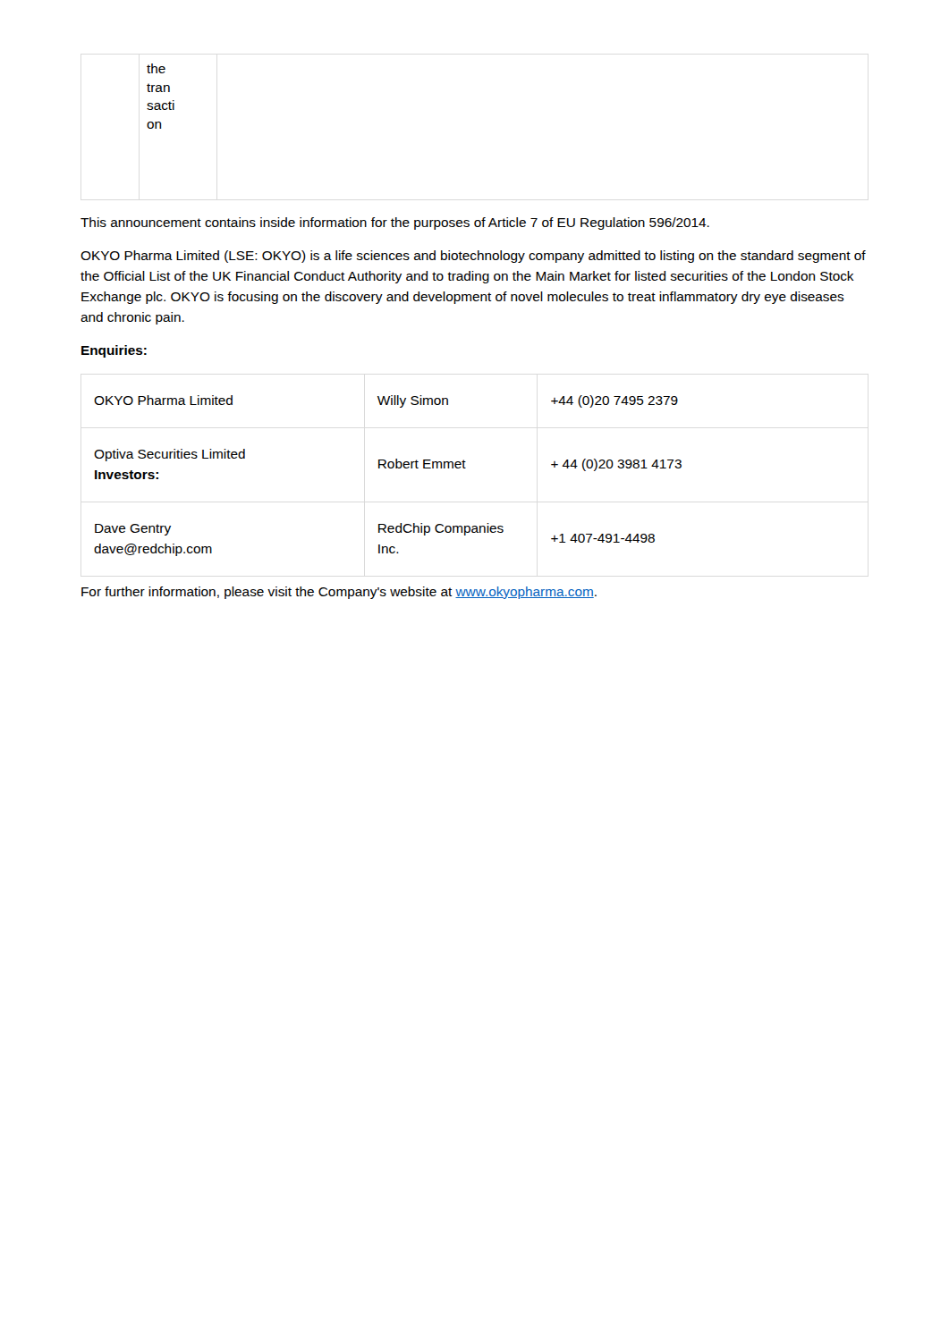| | the tran sacti on | |
This announcement contains inside information for the purposes of Article 7 of EU Regulation 596/2014.
OKYO Pharma Limited (LSE: OKYO) is a life sciences and biotechnology company admitted to listing on the standard segment of the Official List of the UK Financial Conduct Authority and to trading on the Main Market for listed securities of the London Stock Exchange plc. OKYO is focusing on the discovery and development of novel molecules to treat inflammatory dry eye diseases and chronic pain.
Enquiries:
| OKYO Pharma Limited | Willy Simon | +44 (0)20 7495 2379 |
| Optiva Securities Limited Investors: | Robert Emmet | + 44 (0)20 3981 4173 |
| Dave Gentry dave@redchip.com | RedChip Companies Inc. | +1 407-491-4498 |
For further information, please visit the Company's website at www.okyopharma.com.